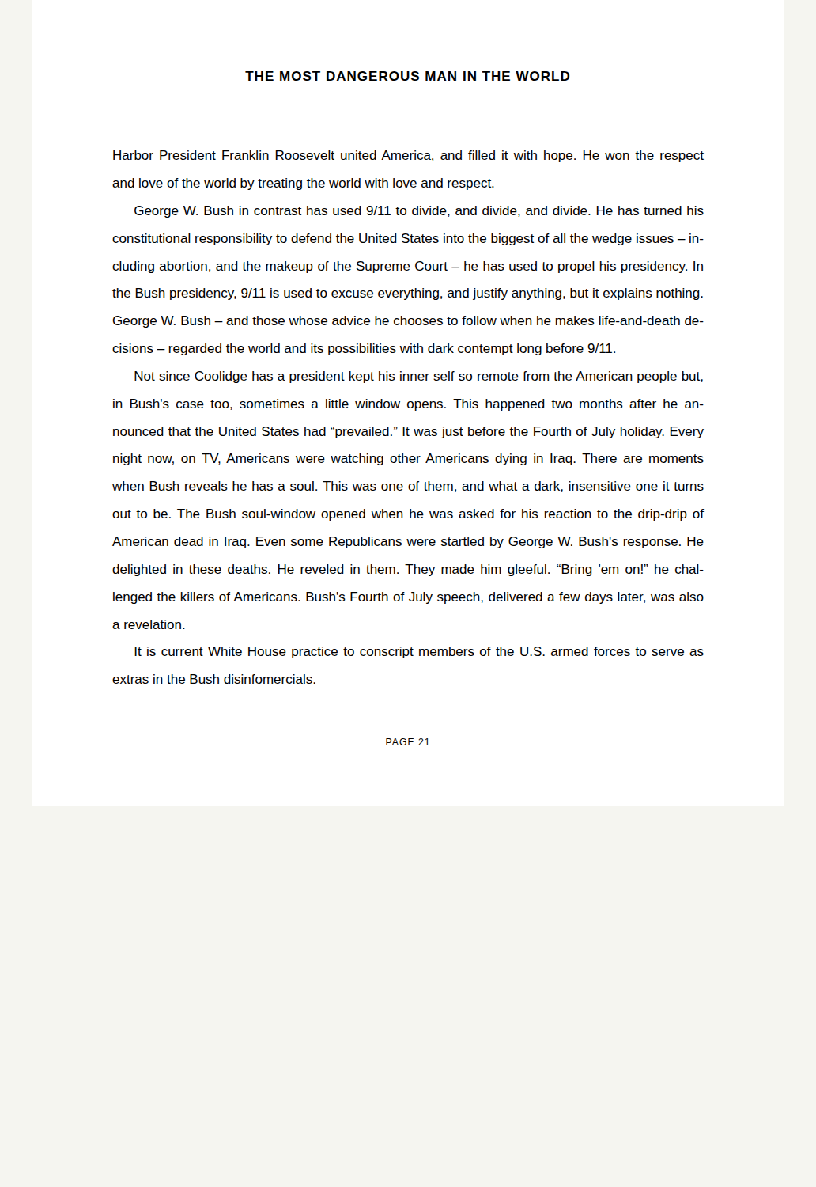The Most Dangerous Man in the World
Harbor President Franklin Roosevelt united America, and filled it with hope. He won the respect and love of the world by treating the world with love and respect.
George W. Bush in contrast has used 9/11 to divide, and divide, and divide. He has turned his constitutional responsibility to defend the United States into the biggest of all the wedge issues – including abortion, and the makeup of the Supreme Court – he has used to propel his presidency. In the Bush presidency, 9/11 is used to excuse everything, and justify anything, but it explains nothing. George W. Bush – and those whose advice he chooses to follow when he makes life-and-death decisions – regarded the world and its possibilities with dark contempt long before 9/11.
Not since Coolidge has a president kept his inner self so remote from the American people but, in Bush's case too, sometimes a little window opens. This happened two months after he announced that the United States had “prevailed.” It was just before the Fourth of July holiday. Every night now, on TV, Americans were watching other Americans dying in Iraq. There are moments when Bush reveals he has a soul. This was one of them, and what a dark, insensitive one it turns out to be. The Bush soul-window opened when he was asked for his reaction to the drip-drip of American dead in Iraq. Even some Republicans were startled by George W. Bush's response. He delighted in these deaths. He reveled in them. They made him gleeful. “Bring 'em on!” he challenged the killers of Americans. Bush's Fourth of July speech, delivered a few days later, was also a revelation.
It is current White House practice to conscript members of the U.S. armed forces to serve as extras in the Bush disinfomercials.
Page 21